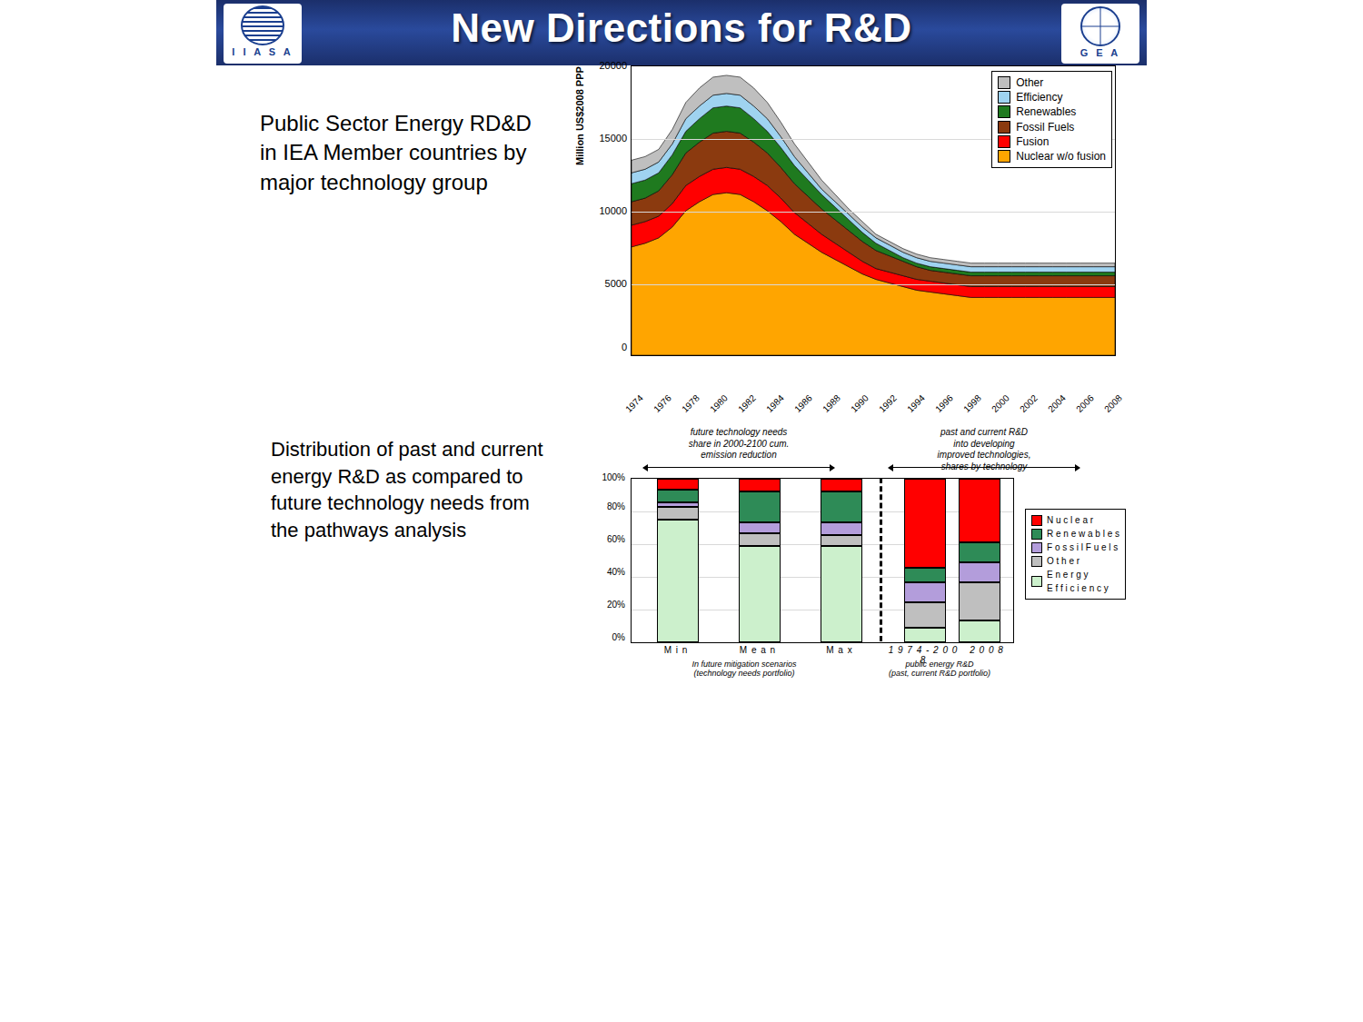New Directions for R&D
I I A S A
G E A
Public Sector Energy RD&D in IEA Member countries by major technology group
Distribution of past and current energy R&D as compared to future technology needs from the pathways analysis
Million US$2008 PPP
20000
15000
10000
5000
0
Other
Efficiency
Renewables
Fossil Fuels
Fusion
Nuclear w/o fusion
1974 1976 1978 1980 1982 1984 1986 1988 1990 1992 1994 1996 1998 2000 2002 2004 2006 2008
future technology needs
share in 2000-2100 cum.
emission reduction
past and current R&D
into developing
improved technologies,
shares by technology
100%
80%
60%
40%
20%
0%
N u c l e a r
R e n e w a b l e s
F o s s i l F u e l s
O t h e r
E n e r g y
E f f i c i e n c y
M i n
M e a n
M a x
1 9 7 4 - 2 0 0 8
2 0 0 8
In future mitigation scenarios
(technology needs portfolio)
public energy R&D
(past, current R&D portfolio)